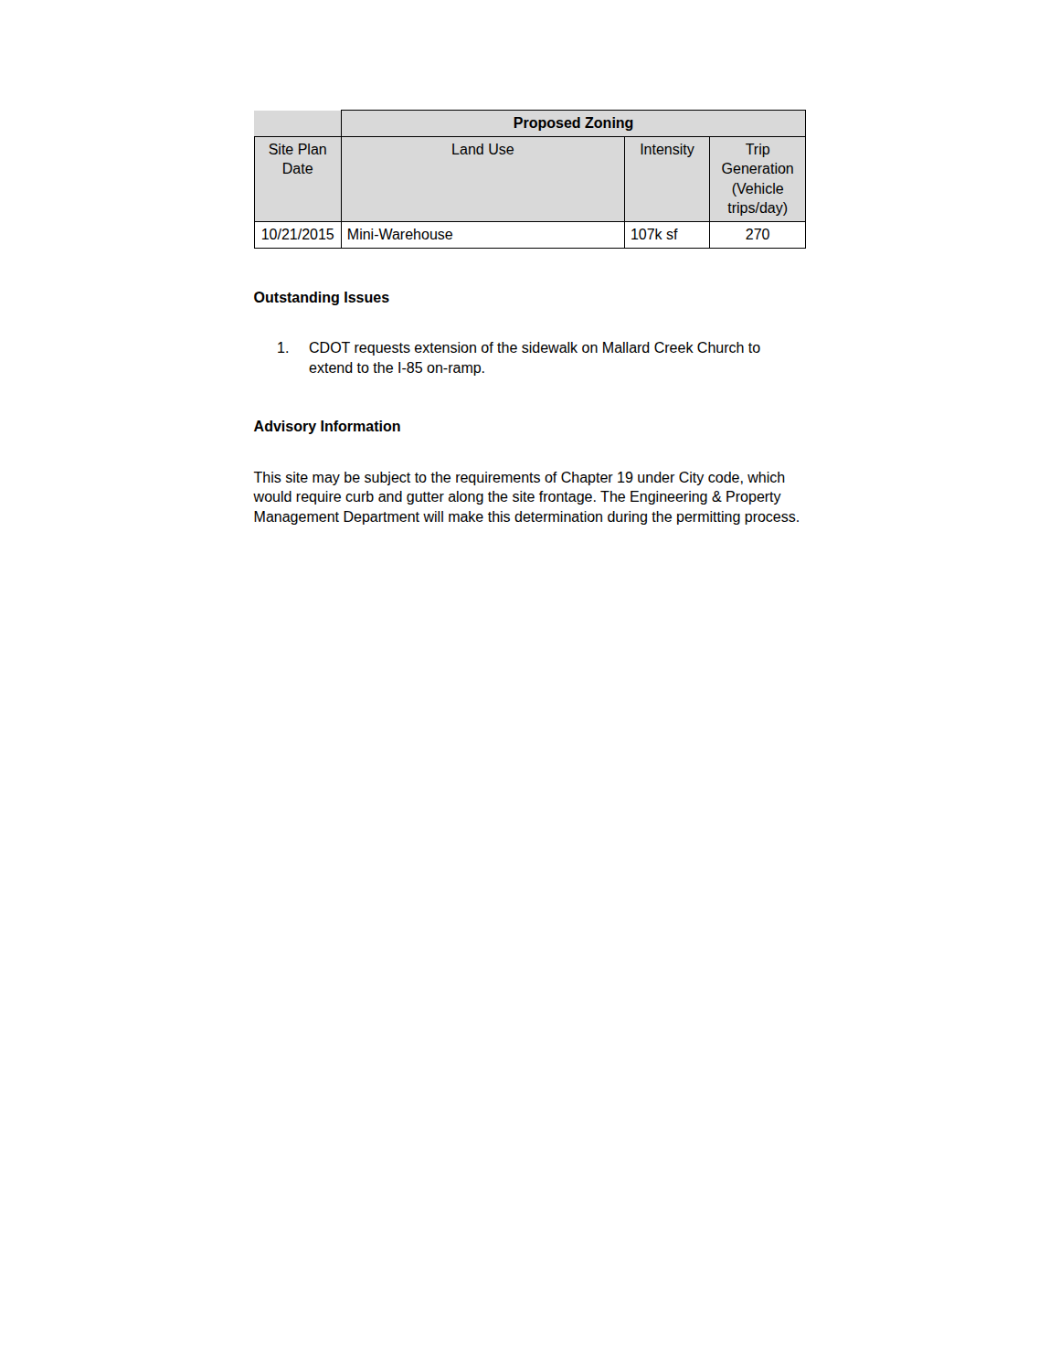| | Proposed Zoning |
| Site Plan Date | Land Use | Intensity | Trip Generation (Vehicle trips/day) |
| 10/21/2015 | Mini-Warehouse | 107k sf | 270 |
Outstanding Issues
CDOT requests extension of the sidewalk on Mallard Creek Church to extend to the I-85 on-ramp.
Advisory Information
This site may be subject to the requirements of Chapter 19 under City code, which would require curb and gutter along the site frontage. The Engineering & Property Management Department will make this determination during the permitting process.